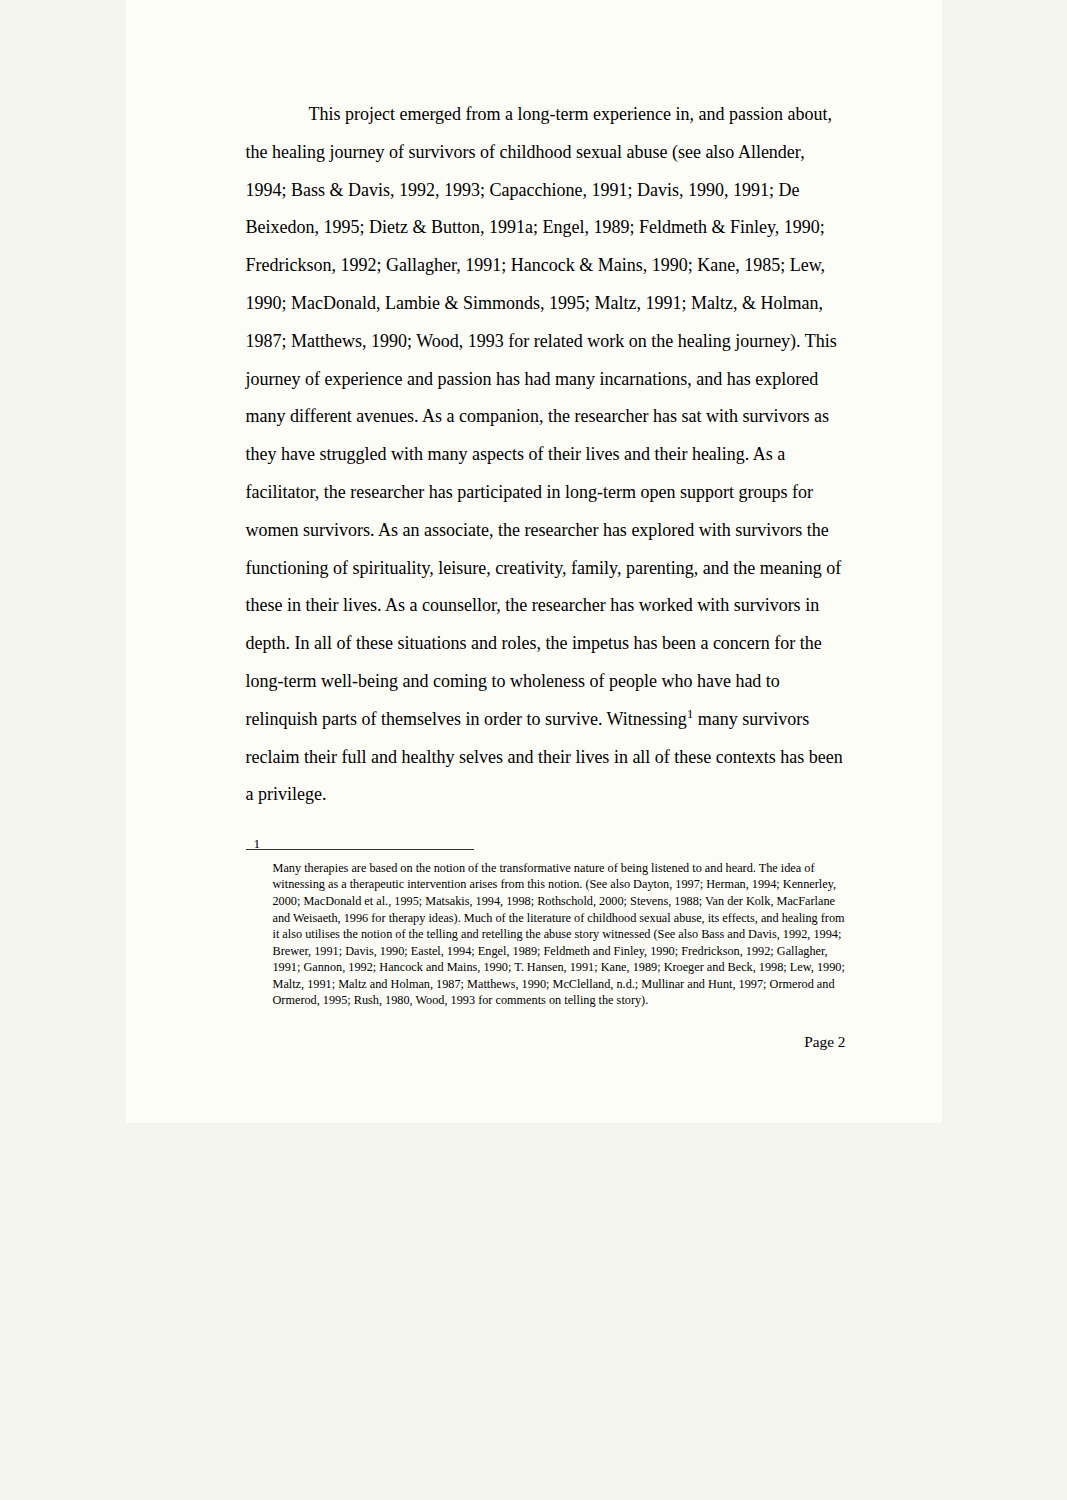This project emerged from a long-term experience in, and passion about, the healing journey of survivors of childhood sexual abuse (see also Allender, 1994; Bass & Davis, 1992, 1993; Capacchione, 1991; Davis, 1990, 1991; De Beixedon, 1995; Dietz & Button, 1991a; Engel, 1989; Feldmeth & Finley, 1990; Fredrickson, 1992; Gallagher, 1991; Hancock & Mains, 1990; Kane, 1985; Lew, 1990; MacDonald, Lambie & Simmonds, 1995; Maltz, 1991; Maltz, & Holman, 1987; Matthews, 1990; Wood, 1993 for related work on the healing journey). This journey of experience and passion has had many incarnations, and has explored many different avenues. As a companion, the researcher has sat with survivors as they have struggled with many aspects of their lives and their healing. As a facilitator, the researcher has participated in long-term open support groups for women survivors. As an associate, the researcher has explored with survivors the functioning of spirituality, leisure, creativity, family, parenting, and the meaning of these in their lives. As a counsellor, the researcher has worked with survivors in depth. In all of these situations and roles, the impetus has been a concern for the long-term well-being and coming to wholeness of people who have had to relinquish parts of themselves in order to survive. Witnessing1 many survivors reclaim their full and healthy selves and their lives in all of these contexts has been a privilege.
1 Many therapies are based on the notion of the transformative nature of being listened to and heard. The idea of witnessing as a therapeutic intervention arises from this notion. (See also Dayton, 1997; Herman, 1994; Kennerley, 2000; MacDonald et al., 1995; Matsakis, 1994, 1998; Rothschold, 2000; Stevens, 1988; Van der Kolk, MacFarlane and Weisaeth, 1996 for therapy ideas). Much of the literature of childhood sexual abuse, its effects, and healing from it also utilises the notion of the telling and retelling the abuse story witnessed (See also Bass and Davis, 1992, 1994; Brewer, 1991; Davis, 1990; Eastel, 1994; Engel, 1989; Feldmeth and Finley, 1990; Fredrickson, 1992; Gallagher, 1991; Gannon, 1992; Hancock and Mains, 1990; T. Hansen, 1991; Kane, 1989; Kroeger and Beck, 1998; Lew, 1990; Maltz, 1991; Maltz and Holman, 1987; Matthews, 1990; McClelland, n.d.; Mullinar and Hunt, 1997; Ormerod and Ormerod, 1995; Rush, 1980, Wood, 1993 for comments on telling the story).
Page 2